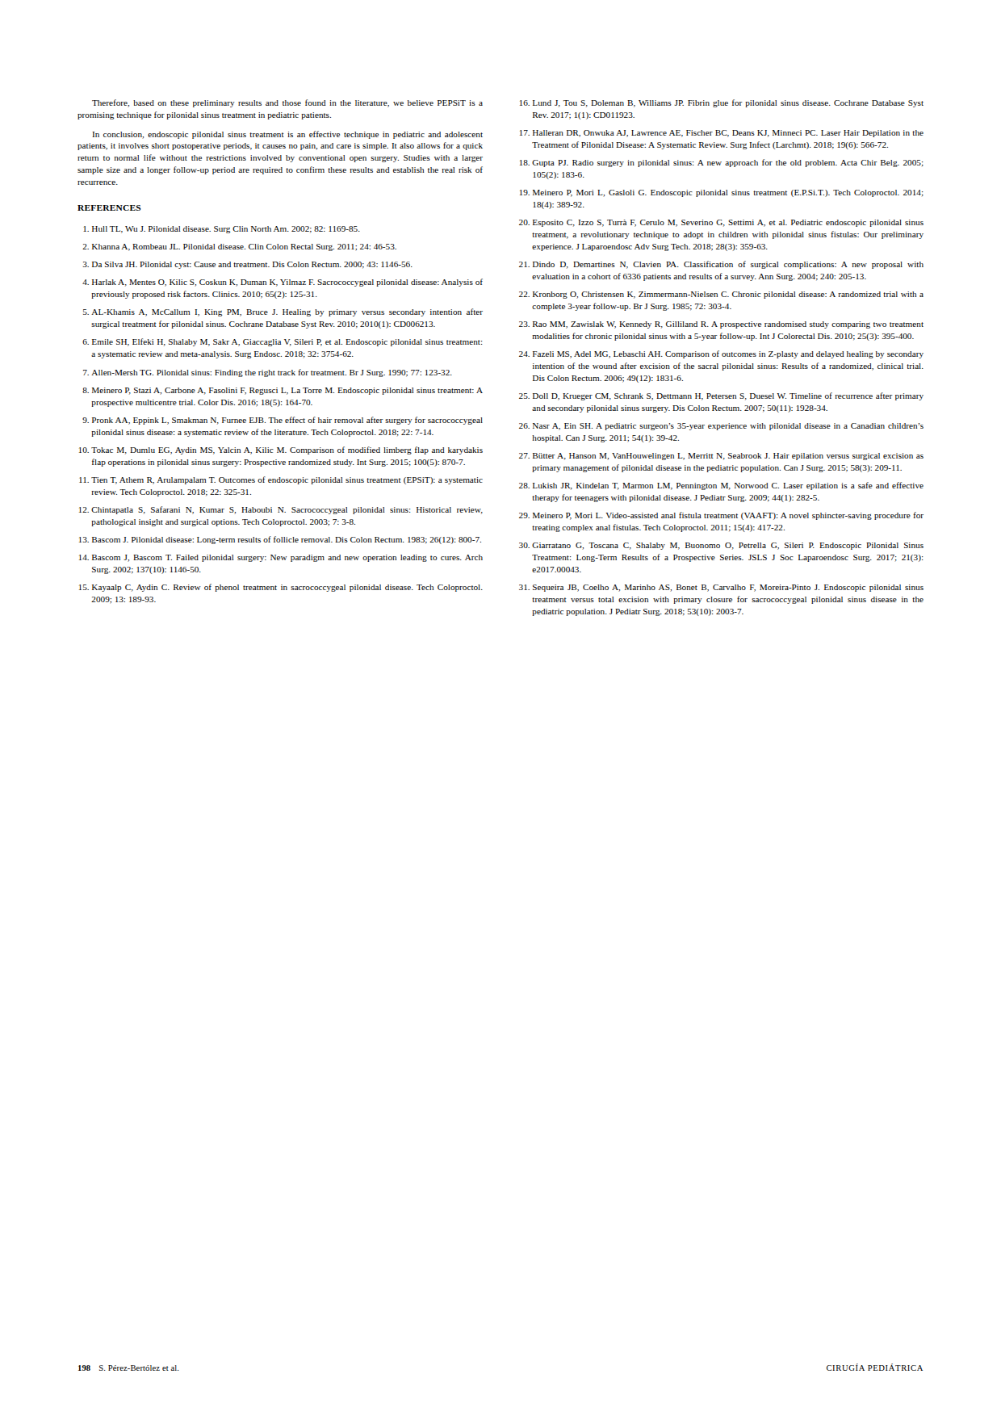Therefore, based on these preliminary results and those found in the literature, we believe PEPSiT is a promising technique for pilonidal sinus treatment in pediatric patients.
In conclusion, endoscopic pilonidal sinus treatment is an effective technique in pediatric and adolescent patients, it involves short postoperative periods, it causes no pain, and care is simple. It also allows for a quick return to normal life without the restrictions involved by conventional open surgery. Studies with a larger sample size and a longer follow-up period are required to confirm these results and establish the real risk of recurrence.
References
Hull TL, Wu J. Pilonidal disease. Surg Clin North Am. 2002; 82: 1169-85.
Khanna A, Rombeau JL. Pilonidal disease. Clin Colon Rectal Surg. 2011; 24: 46-53.
Da Silva JH. Pilonidal cyst: Cause and treatment. Dis Colon Rectum. 2000; 43: 1146-56.
Harlak A, Mentes O, Kilic S, Coskun K, Duman K, Yilmaz F. Sacrococcygeal pilonidal disease: Analysis of previously proposed risk factors. Clinics. 2010; 65(2): 125-31.
AL-Khamis A, McCallum I, King PM, Bruce J. Healing by primary versus secondary intention after surgical treatment for pilonidal sinus. Cochrane Database Syst Rev. 2010; 2010(1): CD006213.
Emile SH, Elfeki H, Shalaby M, Sakr A, Giaccaglia V, Sileri P, et al. Endoscopic pilonidal sinus treatment: a systematic review and meta-analysis. Surg Endosc. 2018; 32: 3754-62.
Allen-Mersh TG. Pilonidal sinus: Finding the right track for treatment. Br J Surg. 1990; 77: 123-32.
Meinero P, Stazi A, Carbone A, Fasolini F, Regusci L, La Torre M. Endoscopic pilonidal sinus treatment: A prospective multicentre trial. Color Dis. 2016; 18(5): 164-70.
Pronk AA, Eppink L, Smakman N, Furnee EJB. The effect of hair removal after surgery for sacrococcygeal pilonidal sinus disease: a systematic review of the literature. Tech Coloproctol. 2018; 22: 7-14.
Tokac M, Dumlu EG, Aydin MS, Yalcin A, Kilic M. Comparison of modified limberg flap and karydakis flap operations in pilonidal sinus surgery: Prospective randomized study. Int Surg. 2015; 100(5): 870-7.
Tien T, Athem R, Arulampalam T. Outcomes of endoscopic pilonidal sinus treatment (EPSiT): a systematic review. Tech Coloproctol. 2018; 22: 325-31.
Chintapatla S, Safarani N, Kumar S, Haboubi N. Sacrococcygeal pilonidal sinus: Historical review, pathological insight and surgical options. Tech Coloproctol. 2003; 7: 3-8.
Bascom J. Pilonidal disease: Long-term results of follicle removal. Dis Colon Rectum. 1983; 26(12): 800-7.
Bascom J, Bascom T. Failed pilonidal surgery: New paradigm and new operation leading to cures. Arch Surg. 2002; 137(10): 1146-50.
Kayaalp C, Aydin C. Review of phenol treatment in sacrococcygeal pilonidal disease. Tech Coloproctol. 2009; 13: 189-93.
Lund J, Tou S, Doleman B, Williams JP. Fibrin glue for pilonidal sinus disease. Cochrane Database Syst Rev. 2017; 1(1): CD011923.
Halleran DR, Onwuka AJ, Lawrence AE, Fischer BC, Deans KJ, Minneci PC. Laser Hair Depilation in the Treatment of Pilonidal Disease: A Systematic Review. Surg Infect (Larchmt). 2018; 19(6): 566-72.
Gupta PJ. Radio surgery in pilonidal sinus: A new approach for the old problem. Acta Chir Belg. 2005; 105(2): 183-6.
Meinero P, Mori L, Gasloli G. Endoscopic pilonidal sinus treatment (E.P.Si.T.). Tech Coloproctol. 2014; 18(4): 389-92.
Esposito C, Izzo S, Turrà F, Cerulo M, Severino G, Settimi A, et al. Pediatric endoscopic pilonidal sinus treatment, a revolutionary technique to adopt in children with pilonidal sinus fistulas: Our preliminary experience. J Laparoendosc Adv Surg Tech. 2018; 28(3): 359-63.
Dindo D, Demartines N, Clavien PA. Classification of surgical complications: A new proposal with evaluation in a cohort of 6336 patients and results of a survey. Ann Surg. 2004; 240: 205-13.
Kronborg O, Christensen K, Zimmermann-Nielsen C. Chronic pilonidal disease: A randomized trial with a complete 3-year follow-up. Br J Surg. 1985; 72: 303-4.
Rao MM, Zawislak W, Kennedy R, Gilliland R. A prospective randomised study comparing two treatment modalities for chronic pilonidal sinus with a 5-year follow-up. Int J Colorectal Dis. 2010; 25(3): 395-400.
Fazeli MS, Adel MG, Lebaschi AH. Comparison of outcomes in Z-plasty and delayed healing by secondary intention of the wound after excision of the sacral pilonidal sinus: Results of a randomized, clinical trial. Dis Colon Rectum. 2006; 49(12): 1831-6.
Doll D, Krueger CM, Schrank S, Dettmann H, Petersen S, Duesel W. Timeline of recurrence after primary and secondary pilonidal sinus surgery. Dis Colon Rectum. 2007; 50(11): 1928-34.
Nasr A, Ein SH. A pediatric surgeon’s 35-year experience with pilonidal disease in a Canadian children’s hospital. Can J Surg. 2011; 54(1): 39-42.
Bütter A, Hanson M, VanHouwelingen L, Merritt N, Seabrook J. Hair epilation versus surgical excision as primary management of pilonidal disease in the pediatric population. Can J Surg. 2015; 58(3): 209-11.
Lukish JR, Kindelan T, Marmon LM, Pennington M, Norwood C. Laser epilation is a safe and effective therapy for teenagers with pilonidal disease. J Pediatr Surg. 2009; 44(1): 282-5.
Meinero P, Mori L. Video-assisted anal fistula treatment (VAAFT): A novel sphincter-saving procedure for treating complex anal fistulas. Tech Coloproctol. 2011; 15(4): 417-22.
Giarratano G, Toscana C, Shalaby M, Buonomo O, Petrella G, Sileri P. Endoscopic Pilonidal Sinus Treatment: Long-Term Results of a Prospective Series. JSLS J Soc Laparoendosc Surg. 2017; 21(3): e2017.00043.
Sequeira JB, Coelho A, Marinho AS, Bonet B, Carvalho F, Moreira-Pinto J. Endoscopic pilonidal sinus treatment versus total excision with primary closure for sacrococcygeal pilonidal sinus disease in the pediatric population. J Pediatr Surg. 2018; 53(10): 2003-7.
198 S. Pérez-Bertólez et al.
Cirugía Pediátrica